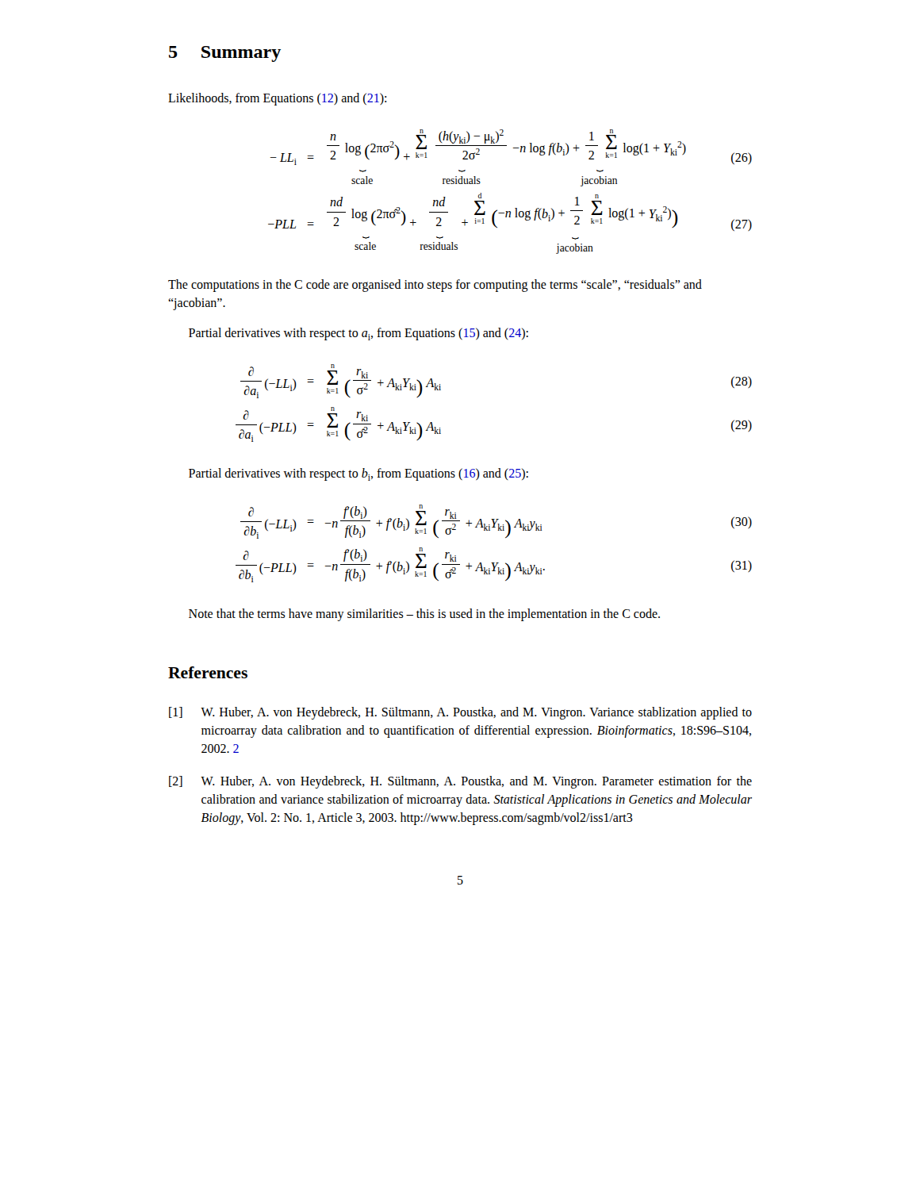5 Summary
Likelihoods, from Equations (12) and (21):
| − LL i | = | n 2 log ( 2πσ 2 ) ⏟ scale + n Σ k=1 ( h ( y ki ) − μ k ) 2 2σ 2 ⏟ residuals − n log f ( b i ) + 1 2 n Σ k=1 log (1 + Y ki 2 ) ⏟ jacobian | (26) |
| − PLL | = | nd 2 log ( 2πσ̂ 2 ) ⏟ scale + nd 2 ⏟ residuals + d Σ i=1 ( − n log f ( b i ) + 1 2 n Σ k=1 log (1 + Y ki 2 ) ) ⏟ jacobian | (27) |
The computations in the C code are organised into steps for computing the terms “scale”, “residuals” and “jacobian”.
Partial derivatives with respect to ai, from Equations (15) and (24):
| ∂ ∂ a i (− LL i ) | = | n Σ k=1 ( r ki σ 2 + A ki Y ki ) A ki | (28) |
| ∂ ∂ a i (− PLL ) | = | n Σ k=1 ( r ki σ̂ 2 + A ki Y ki ) A ki | (29) |
Partial derivatives with respect to bi, from Equations (16) and (25):
| ∂ ∂ b i (− LL i ) | = | − n f ′( b i ) f ( b i ) + f ′( b i ) n Σ k=1 ( r ki σ 2 + A ki Y ki ) A ki y ki | (30) |
| ∂ ∂ b i (− PLL ) | = | − n f ′( b i ) f ( b i ) + f ′( b i ) n Σ k=1 ( r ki σ̂ 2 + A ki Y ki ) A ki y ki . | (31) |
Note that the terms have many similarities – this is used in the implementation in the C code.
References
[1] W. Huber, A. von Heydebreck, H. Sültmann, A. Poustka, and M. Vingron. Variance stablization applied to microarray data calibration and to quantification of differential expression. Bioinformatics, 18:S96–S104, 2002. 2
[2] W. Huber, A. von Heydebreck, H. Sültmann, A. Poustka, and M. Vingron. Parameter estimation for the calibration and variance stabilization of microarray data. Statistical Applications in Genetics and Molecular Biology, Vol. 2: No. 1, Article 3, 2003. http://www.bepress.com/sagmb/vol2/iss1/art3
5